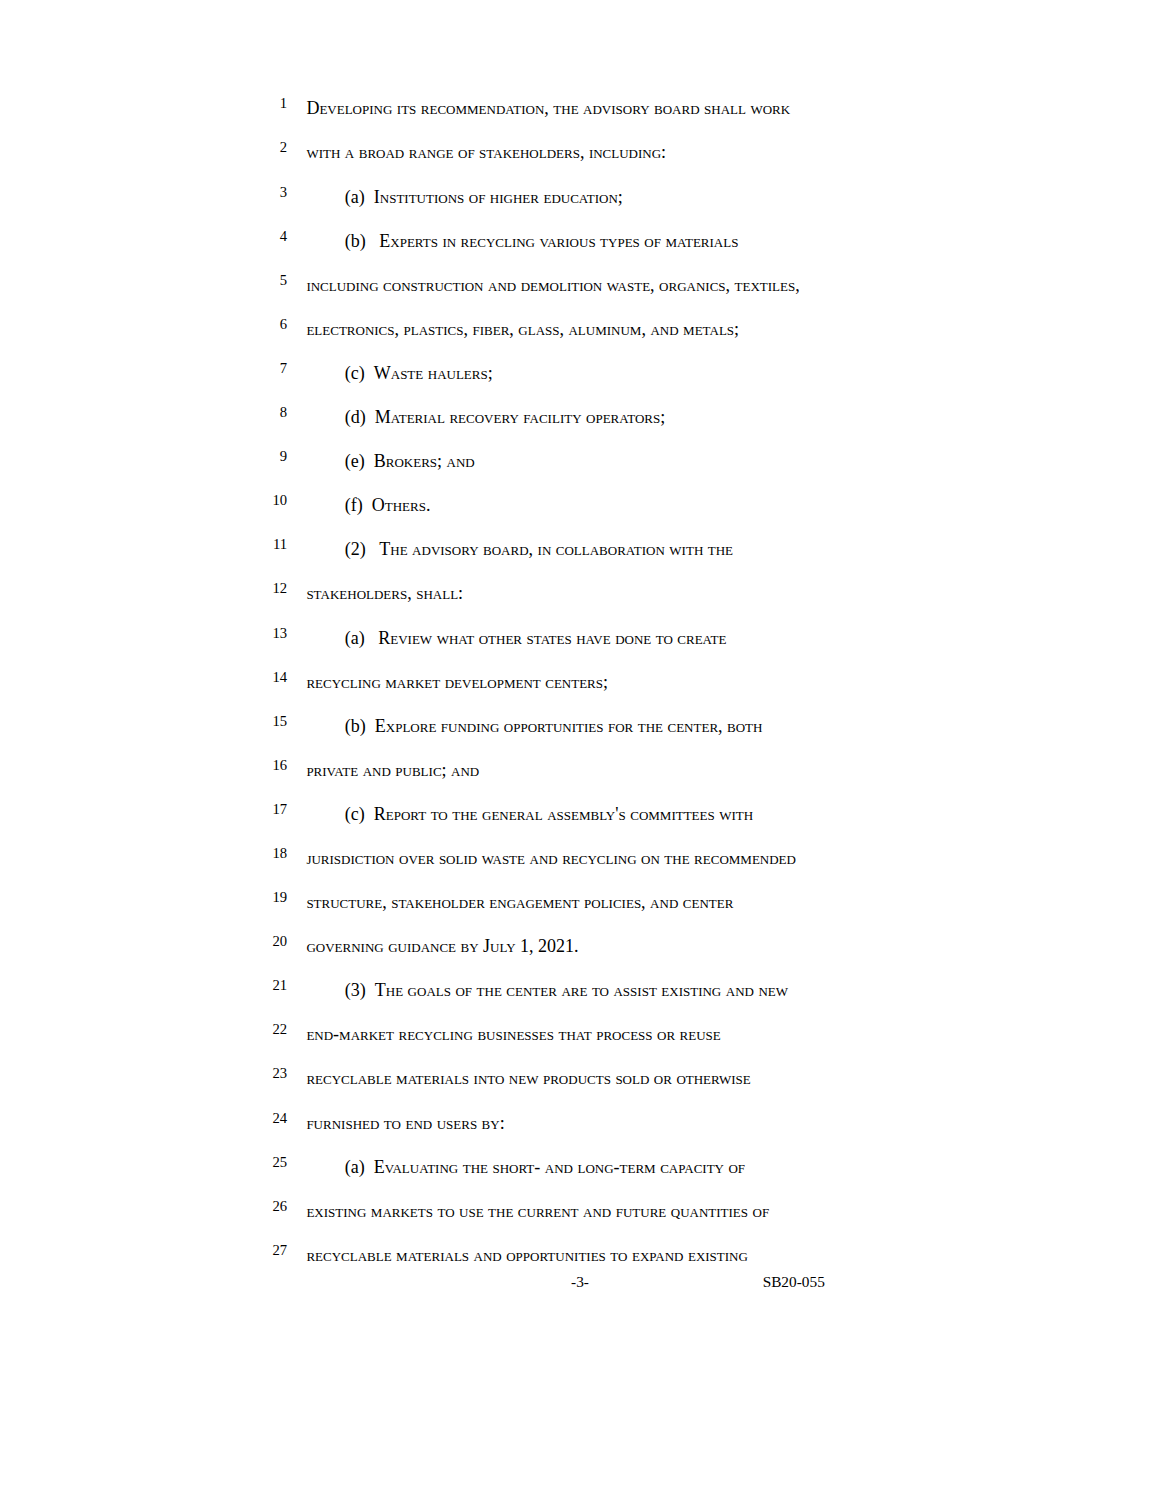Developing its recommendation, the advisory board shall work
with a broad range of stakeholders, including:
(a) Institutions of higher education;
(b) Experts in recycling various types of materials
including construction and demolition waste, organics, textiles,
electronics, plastics, fiber, glass, aluminum, and metals;
(c) Waste haulers;
(d) Material recovery facility operators;
(e) Brokers; and
(f) Others.
(2) The advisory board, in collaboration with the
stakeholders, shall:
(a) Review what other states have done to create
recycling market development centers;
(b) Explore funding opportunities for the center, both
private and public; and
(c) Report to the general assembly's committees with
jurisdiction over solid waste and recycling on the recommended
structure, stakeholder engagement policies, and center
governing guidance by July 1, 2021.
(3) The goals of the center are to assist existing and new
end-market recycling businesses that process or reuse
recyclable materials into new products sold or otherwise
furnished to end users by:
(a) Evaluating the short- and long-term capacity of
existing markets to use the current and future quantities of
recyclable materials and opportunities to expand existing
-3- SB20-055